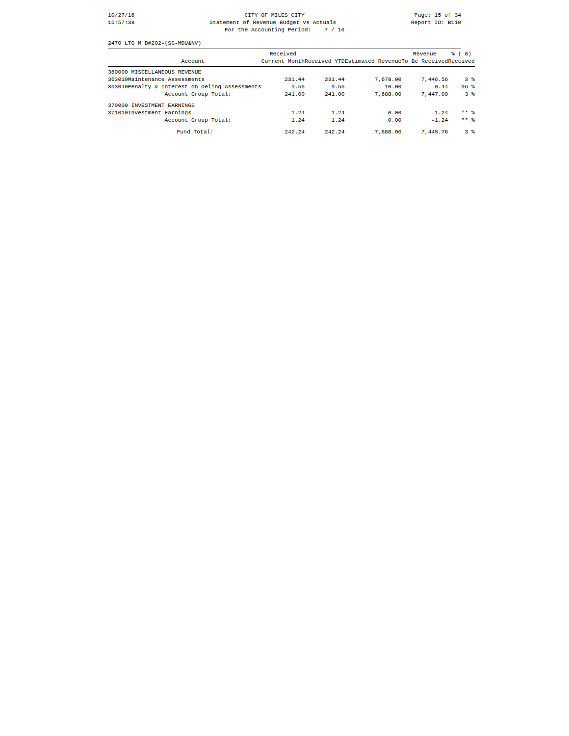10/27/16 CITY OF MILES CITY Page: 15 of 34
15:57:38 Statement of Revenue Budget vs Actuals Report ID: B110
For the Accounting Period: 7 / 16
2470 LTG M D#202-(SG-MDU&NV)
| | Received | | | Revenue | % ( 8) |
| --- | --- | --- | --- | --- | --- |
| Account | Current Month | Received YTD | Estimated Revenue | To Be Received | Received |
| 360000 MISCELLANEOUS REVENUE | | | | | |
| 363010 | Maintenance Assessments | 231.44 | 231.44 | 7,678.00 | 7,446.56 | 3 % |
| 363040 | Penalty & Interest on Delinq Assessments | 9.56 | 9.56 | 10.00 | 0.44 | 96 % |
| | Account Group Total: | 241.00 | 241.00 | 7,688.00 | 7,447.00 | 3 % |
| 370000 INVESTMENT EARNINGS | | | | | |
| 371010 | Investment Earnings | 1.24 | 1.24 | 0.00 | -1.24 | ** % |
| | Account Group Total: | 1.24 | 1.24 | 0.00 | -1.24 | ** % |
| | Fund Total: | 242.24 | 242.24 | 7,688.00 | 7,445.76 | 3 % |